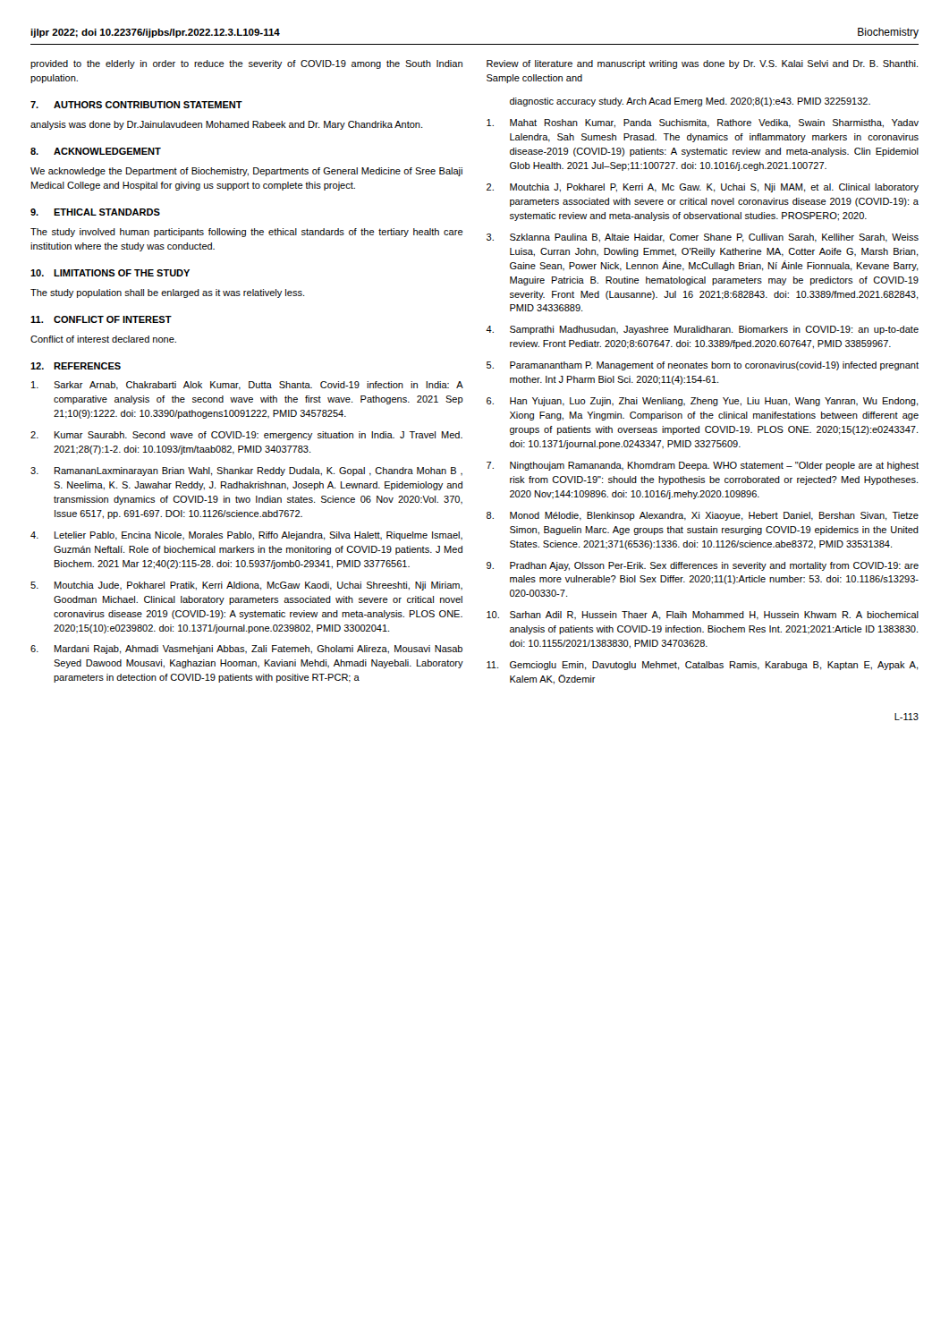ijlpr 2022; doi 10.22376/ijpbs/lpr.2022.12.3.L109-114
Biochemistry
provided to the elderly in order to reduce the severity of COVID-19 among the South Indian population.
7. AUTHORS CONTRIBUTION STATEMENT
analysis was done by Dr.Jainulavudeen Mohamed Rabeek and Dr. Mary Chandrika Anton.
8. ACKNOWLEDGEMENT
We acknowledge the Department of Biochemistry, Departments of General Medicine of Sree Balaji Medical College and Hospital for giving us support to complete this project.
9. ETHICAL STANDARDS
The study involved human participants following the ethical standards of the tertiary health care institution where the study was conducted.
10. LIMITATIONS OF THE STUDY
The study population shall be enlarged as it was relatively less.
11. CONFLICT OF INTEREST
Conflict of interest declared none.
12. REFERENCES
Sarkar Arnab, Chakrabarti Alok Kumar, Dutta Shanta. Covid-19 infection in India: A comparative analysis of the second wave with the first wave. Pathogens. 2021 Sep 21;10(9):1222. doi: 10.3390/pathogens10091222, PMID 34578254.
Kumar Saurabh. Second wave of COVID-19: emergency situation in India. J Travel Med. 2021;28(7):1-2. doi: 10.1093/jtm/taab082, PMID 34037783.
RamananLaxminarayan Brian Wahl, Shankar Reddy Dudala, K. Gopal , Chandra Mohan B , S. Neelima, K. S. Jawahar Reddy, J. Radhakrishnan, Joseph A. Lewnard. Epidemiology and transmission dynamics of COVID-19 in two Indian states. Science 06 Nov 2020:Vol. 370, Issue 6517, pp. 691-697. DOI: 10.1126/science.abd7672.
Letelier Pablo, Encina Nicole, Morales Pablo, Riffo Alejandra, Silva Halett, Riquelme Ismael, Guzmán Neftalí. Role of biochemical markers in the monitoring of COVID-19 patients. J Med Biochem. 2021 Mar 12;40(2):115-28. doi: 10.5937/jomb0-29341, PMID 33776561.
Moutchia Jude, Pokharel Pratik, Kerri Aldiona, McGaw Kaodi, Uchai Shreeshti, Nji Miriam, Goodman Michael. Clinical laboratory parameters associated with severe or critical novel coronavirus disease 2019 (COVID-19): A systematic review and meta-analysis. PLOS ONE. 2020;15(10):e0239802. doi: 10.1371/journal.pone.0239802, PMID 33002041.
Mardani Rajab, Ahmadi Vasmehjani Abbas, Zali Fatemeh, Gholami Alireza, Mousavi Nasab Seyed Dawood Mousavi, Kaghazian Hooman, Kaviani Mehdi, Ahmadi Nayebali. Laboratory parameters in detection of COVID-19 patients with positive RT-PCR; a
Review of literature and manuscript writing was done by Dr. V.S. Kalai Selvi and Dr. B. Shanthi. Sample collection and
diagnostic accuracy study. Arch Acad Emerg Med. 2020;8(1):e43. PMID 32259132.
Mahat Roshan Kumar, Panda Suchismita, Rathore Vedika, Swain Sharmistha, Yadav Lalendra, Sah Sumesh Prasad. The dynamics of inflammatory markers in coronavirus disease-2019 (COVID-19) patients: A systematic review and meta-analysis. Clin Epidemiol Glob Health. 2021 Jul–Sep;11:100727. doi: 10.1016/j.cegh.2021.100727.
Moutchia J, Pokharel P, Kerri A, Mc Gaw. K, Uchai S, Nji MAM, et al. Clinical laboratory parameters associated with severe or critical novel coronavirus disease 2019 (COVID-19): a systematic review and meta-analysis of observational studies. PROSPERO; 2020.
Szklanna Paulina B, Altaie Haidar, Comer Shane P, Cullivan Sarah, Kelliher Sarah, Weiss Luisa, Curran John, Dowling Emmet, O'Reilly Katherine MA, Cotter Aoife G, Marsh Brian, Gaine Sean, Power Nick, Lennon Áine, McCullagh Brian, Ní Áinle Fionnuala, Kevane Barry, Maguire Patricia B. Routine hematological parameters may be predictors of COVID-19 severity. Front Med (Lausanne). Jul 16 2021;8:682843. doi: 10.3389/fmed.2021.682843, PMID 34336889.
Samprathi Madhusudan, Jayashree Muralidharan. Biomarkers in COVID-19: an up-to-date review. Front Pediatr. 2020;8:607647. doi: 10.3389/fped.2020.607647, PMID 33859967.
Paramanantham P. Management of neonates born to coronavirus(covid-19) infected pregnant mother. Int J Pharm Biol Sci. 2020;11(4):154-61.
Han Yujuan, Luo Zujin, Zhai Wenliang, Zheng Yue, Liu Huan, Wang Yanran, Wu Endong, Xiong Fang, Ma Yingmin. Comparison of the clinical manifestations between different age groups of patients with overseas imported COVID-19. PLOS ONE. 2020;15(12):e0243347. doi: 10.1371/journal.pone.0243347, PMID 33275609.
Ningthoujam Ramananda, Khomdram Deepa. WHO statement – "Older people are at highest risk from COVID-19": should the hypothesis be corroborated or rejected? Med Hypotheses. 2020 Nov;144:109896. doi: 10.1016/j.mehy.2020.109896.
Monod Mélodie, Blenkinsop Alexandra, Xi Xiaoyue, Hebert Daniel, Bershan Sivan, Tietze Simon, Baguelin Marc. Age groups that sustain resurging COVID-19 epidemics in the United States. Science. 2021;371(6536):1336. doi: 10.1126/science.abe8372, PMID 33531384.
Pradhan Ajay, Olsson Per-Erik. Sex differences in severity and mortality from COVID-19: are males more vulnerable? Biol Sex Differ. 2020;11(1):Article number: 53. doi: 10.1186/s13293-020-00330-7.
Sarhan Adil R, Hussein Thaer A, Flaih Mohammed H, Hussein Khwam R. A biochemical analysis of patients with COVID-19 infection. Biochem Res Int. 2021;2021:Article ID 1383830. doi: 10.1155/2021/1383830, PMID 34703628.
Gemcioglu Emin, Davutoglu Mehmet, Catalbas Ramis, Karabuga B, Kaptan E, Aypak A, Kalem AK, Özdemir
L-113